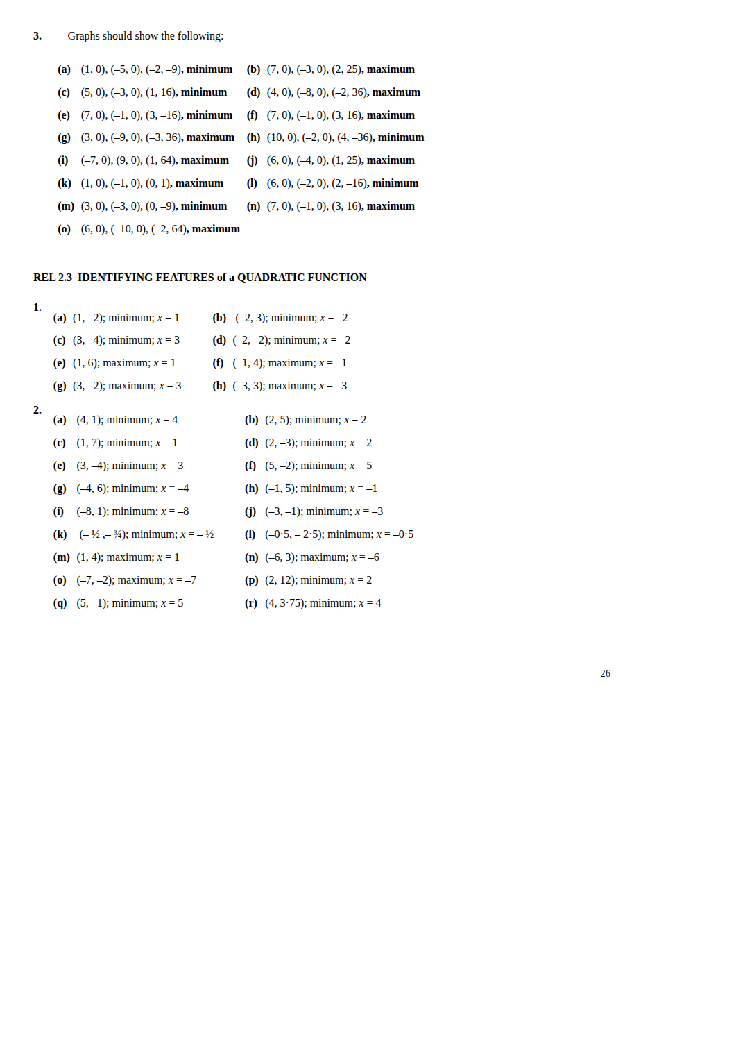3.
Graphs should show the following:
| (a) | (1, 0), (–5, 0), (–2, –9) , minimum | (b) | (7, 0), (–3, 0), (2, 25) , maximum |
| (c) | (5, 0), (–3, 0), (1, 16) , minimum | (d) | (4, 0), (–8, 0), (–2, 36) , maximum |
| (e) | (7, 0), (–1, 0), (3, –16) , minimum | (f) | (7, 0), (–1, 0), (3, 16) , maximum |
| (g) | (3, 0), (–9, 0), (–3, 36) , maximum | (h) | (10, 0), (–2, 0), (4, –36) , minimum |
| (i) | (–7, 0), (9, 0), (1, 64) , maximum | (j) | (6, 0), (–4, 0), (1, 25) , maximum |
| (k) | (1, 0), (–1, 0), (0, 1) , maximum | (l) | (6, 0), (–2, 0), (2, –16) , minimum |
| (m) | (3, 0), (–3, 0), (0, –9) , minimum | (n) | (7, 0), (–1, 0), (3, 16) , maximum |
| (o) | (6, 0), (–10, 0), (–2, 64) , maximum | | |
REL 2.3 IDENTIFYING FEATURES of a QUADRATIC FUNCTION
1.
| (a) | (1, –2); minimum; x = 1 | | (b) | (–2, 3); minimum; x = –2 |
| (c) | (3, –4); minimum; x = 3 | | (d) | (–2, –2); minimum; x = –2 |
| (e) | (1, 6); maximum; x = 1 | | (f) | (–1, 4); maximum; x = –1 |
| (g) | (3, –2); maximum; x = 3 | | (h) | (–3, 3); maximum; x = –3 |
2.
| (a) | (4, 1); minimum; x = 4 | | (b) | (2, 5); minimum; x = 2 |
| (c) | (1, 7); minimum; x = 1 | | (d) | (2, –3); minimum; x = 2 |
| (e) | (3, –4); minimum; x = 3 | | (f) | (5, –2); minimum; x = 5 |
| (g) | (–4, 6); minimum; x = –4 | | (h) | (–1, 5); minimum; x = –1 |
| (i) | (–8, 1); minimum; x = –8 | | (j) | (–3, –1); minimum; x = –3 |
| (k) | (– ½ ,– ¾); minimum; x = – ½ | | (l) | (–0·5, – 2·5); minimum; x = –0·5 |
| (m) | (1, 4); maximum; x = 1 | | (n) | (–6, 3); maximum; x = –6 |
| (o) | (–7, –2); maximum; x = –7 | | (p) | (2, 12); minimum; x = 2 |
| (q) | (5, –1); minimum; x = 5 | | (r) | (4, 3·75); minimum; x = 4 |
26